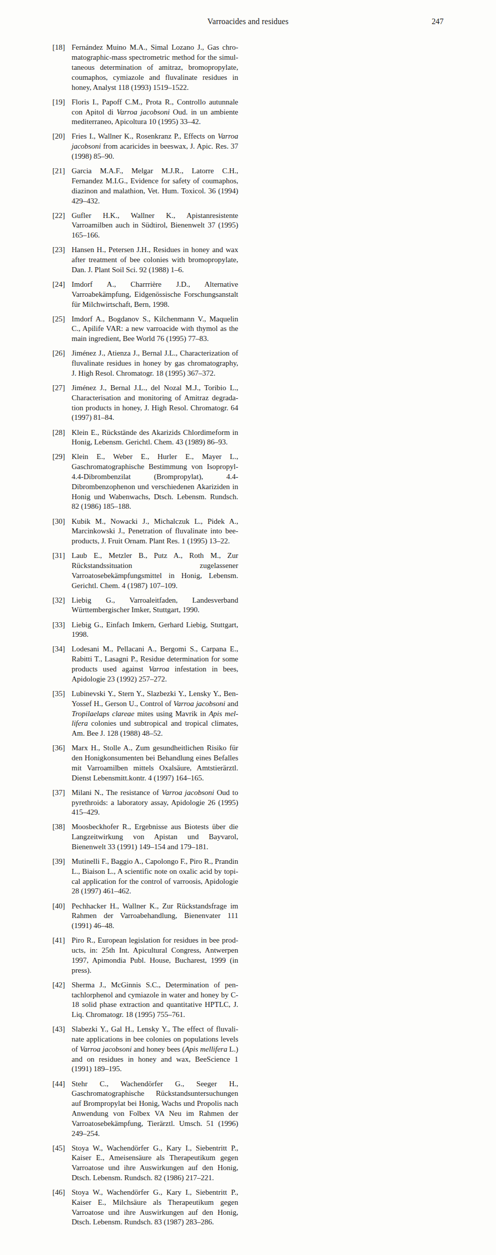Varroacides and residues 247
[18] Fernández Muino M.A., Simal Lozano J., Gas chromatographic-mass spectrometric method for the simultaneous determination of amitraz, bromopropylate, coumaphos, cymiazole and fluvalinate residues in honey, Analyst 118 (1993) 1519–1522.
[19] Floris I., Papoff C.M., Prota R., Controllo autunnale con Apitol di Varroa jacobsoni Oud. in un ambiente mediterraneo, Apicoltura 10 (1995) 33–42.
[20] Fries I., Wallner K., Rosenkranz P., Effects on Varroa jacobsoni from acaricides in beeswax, J. Apic. Res. 37 (1998) 85–90.
[21] Garcia M.A.F., Melgar M.J.R., Latorre C.H., Fernandez M.I.G., Evidence for safety of coumaphos, diazinon and malathion, Vet. Hum. Toxicol. 36 (1994) 429–432.
[22] Gufler H.K., Wallner K., Apistanresistente Varroamilben auch in Südtirol, Bienenwelt 37 (1995) 165–166.
[23] Hansen H., Petersen J.H., Residues in honey and wax after treatment of bee colonies with bromopropylate, Dan. J. Plant Soil Sci. 92 (1988) 1–6.
[24] Imdorf A., Charrrière J.D., Alternative Varroabekämpfung, Eidgenössische Forschungsanstalt für Milchwirtschaft, Bern, 1998.
[25] Imdorf A., Bogdanov S., Kilchenmann V., Maquelin C., Apilife VAR: a new varroacide with thymol as the main ingredient, Bee World 76 (1995) 77–83.
[26] Jiménez J., Atienza J., Bernal J.L., Characterization of fluvalinate residues in honey by gas chromatography, J. High Resol. Chromatogr. 18 (1995) 367–372.
[27] Jiménez J., Bernal J.L., del Nozal M.J., Toribio L., Characterisation and monitoring of Amitraz degradation products in honey, J. High Resol. Chromatogr. 64 (1997) 81–84.
[28] Klein E., Rückstände des Akarizids Chlordimeform in Honig, Lebensm. Gerichtl. Chem. 43 (1989) 86–93.
[29] Klein E., Weber E., Hurler E., Mayer L., Gaschromatographische Bestimmung von Isopropyl-4.4-Dibrombenzilat (Brompropylat), 4.4-Dibrombenzophenon und verschiedenen Akariziden in Honig und Wabenwachs, Dtsch. Lebensm. Rundsch. 82 (1986) 185–188.
[30] Kubik M., Nowacki J., Michalczuk L., Pidek A., Marcinkowski J., Penetration of fluvalinate into bee-products, J. Fruit Ornam. Plant Res. 1 (1995) 13–22.
[31] Laub E., Metzler B., Putz A., Roth M., Zur Rückstandssituation zugelassener Varroatosebekämpfungsmittel in Honig, Lebensm. Gerichtl. Chem. 4 (1987) 107–109.
[32] Liebig G., Varroaleitfaden, Landesverband Württembergischer Imker, Stuttgart, 1990.
[33] Liebig G., Einfach Imkern, Gerhard Liebig, Stuttgart, 1998.
[34] Lodesani M., Pellacani A., Bergomi S., Carpana E., Rabitti T., Lasagni P., Residue determination for some products used against Varroa infestation in bees, Apidologie 23 (1992) 257–272.
[35] Lubinevski Y., Stern Y., Slazbezki Y., Lensky Y., Ben-Yossef H., Gerson U., Control of Varroa jacobsoni and Tropilaelaps clareae mites using Mavrik in Apis mellifera colonies und subtropical and tropical climates, Am. Bee J. 128 (1988) 48–52.
[36] Marx H., Stolle A., Zum gesundheitlichen Risiko für den Honigkonsumenten bei Behandlung eines Befalles mit Varroamilben mittels Oxalsäure, Amtstierärztl. Dienst Lebensmitt.kontr. 4 (1997) 164–165.
[37] Milani N., The resistance of Varroa jacobsoni Oud to pyrethroids: a laboratory assay, Apidologie 26 (1995) 415–429.
[38] Moosbeckhofer R., Ergebnisse aus Biotests über die Langzeitwirkung von Apistan und Bayvarol, Bienenwelt 33 (1991) 149–154 and 179–181.
[39] Mutinelli F., Baggio A., Capolongo F., Piro R., Prandin L., Biaison L., A scientific note on oxalic acid by topical application for the control of varroosis, Apidologie 28 (1997) 461–462.
[40] Pechhacker H., Wallner K., Zur Rückstandsfrage im Rahmen der Varroabehandlung, Bienenvater 111 (1991) 46–48.
[41] Piro R., European legislation for residues in bee products, in: 25th Int. Apicultural Congress, Antwerpen 1997, Apimondia Publ. House, Bucharest, 1999 (in press).
[42] Sherma J., McGinnis S.C., Determination of pentachlorphenol and cymiazole in water and honey by C-18 solid phase extraction and quantitative HPTLC, J. Liq. Chromatogr. 18 (1995) 755–761.
[43] Slabezki Y., Gal H., Lensky Y., The effect of fluvalinate applications in bee colonies on populations levels of Varroa jacobsoni and honey bees (Apis mellifera L.) and on residues in honey and wax, BeeScience 1 (1991) 189–195.
[44] Stehr C., Wachendörfer G., Seeger H., Gaschromatographische Rückstandsuntersuchungen auf Brompropylat bei Honig, Wachs und Propolis nach Anwendung von Folbex VA Neu im Rahmen der Varroatosebekämpfung, Tierärztl. Umsch. 51 (1996) 249–254.
[45] Stoya W., Wachendörfer G., Kary I., Siebentritt P., Kaiser E., Ameisensäure als Therapeutikum gegen Varroatose und ihre Auswirkungen auf den Honig, Dtsch. Lebensm. Rundsch. 82 (1986) 217–221.
[46] Stoya W., Wachendörfer G., Kary I., Siebentritt P., Kaiser E., Milchsäure als Therapeutikum gegen Varroatose und ihre Auswirkungen auf den Honig, Dtsch. Lebensm. Rundsch. 83 (1987) 283–286.